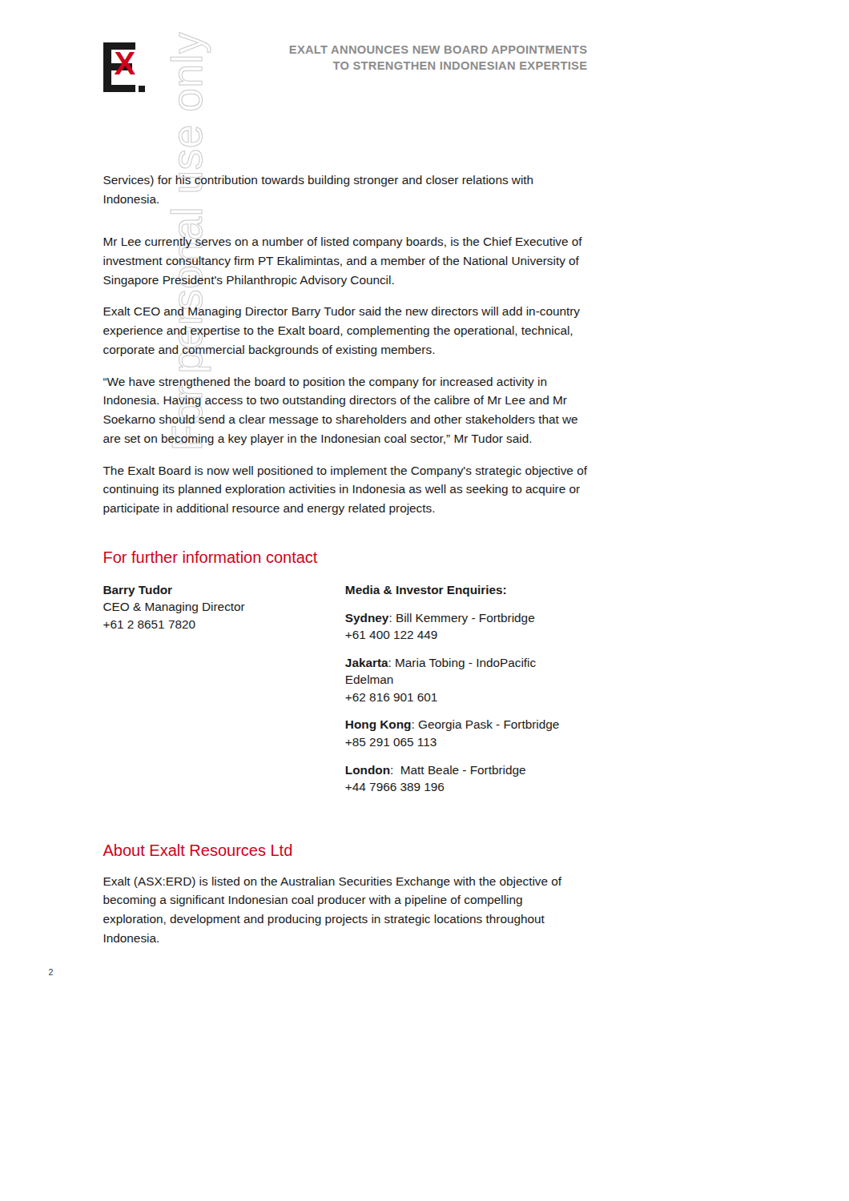For personal use only
X
EXALT ANNOUNCES NEW BOARD APPOINTMENTS
TO STRENGTHEN INDONESIAN EXPERTISE
Services) for his contribution towards building stronger and closer relations with Indonesia.
Mr Lee currently serves on a number of listed company boards, is the Chief Executive of investment consultancy firm PT Ekalimintas, and a member of the National University of Singapore President's Philanthropic Advisory Council.
Exalt CEO and Managing Director Barry Tudor said the new directors will add in-country experience and expertise to the Exalt board, complementing the operational, technical, corporate and commercial backgrounds of existing members.
“We have strengthened the board to position the company for increased activity in Indonesia. Having access to two outstanding directors of the calibre of Mr Lee and Mr Soekarno should send a clear message to shareholders and other stakeholders that we are set on becoming a key player in the Indonesian coal sector,” Mr Tudor said.
The Exalt Board is now well positioned to implement the Company's strategic objective of continuing its planned exploration activities in Indonesia as well as seeking to acquire or participate in additional resource and energy related projects.
For further information contact
Barry Tudor
CEO & Managing Director
+61 2 8651 7820
Media & Investor Enquiries:
Sydney: Bill Kemmery - Fortbridge
+61 400 122 449
Jakarta: Maria Tobing - IndoPacific Edelman
+62 816 901 601
Hong Kong: Georgia Pask - Fortbridge
+85 291 065 113
London: Matt Beale - Fortbridge
+44 7966 389 196
About Exalt Resources Ltd
Exalt (ASX:ERD) is listed on the Australian Securities Exchange with the objective of becoming a significant Indonesian coal producer with a pipeline of compelling exploration, development and producing projects in strategic locations throughout Indonesia.
2